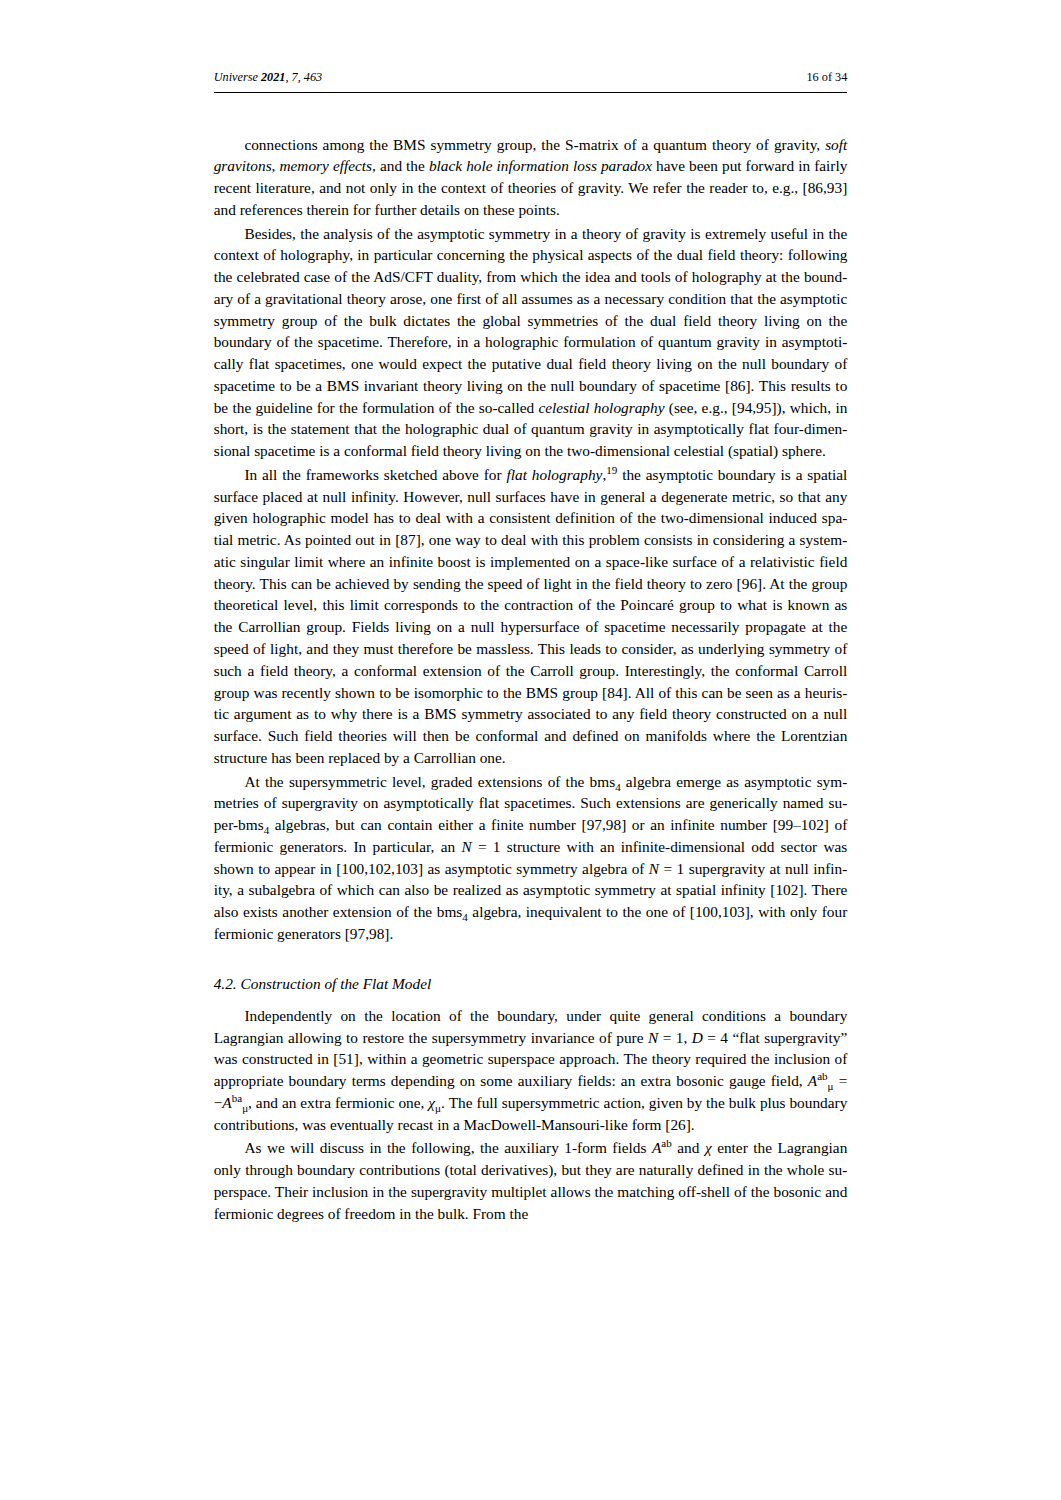Universe 2021, 7, 463 16 of 34
connections among the BMS symmetry group, the S-matrix of a quantum theory of gravity, soft gravitons, memory effects, and the black hole information loss paradox have been put forward in fairly recent literature, and not only in the context of theories of gravity. We refer the reader to, e.g., [86,93] and references therein for further details on these points.
Besides, the analysis of the asymptotic symmetry in a theory of gravity is extremely useful in the context of holography, in particular concerning the physical aspects of the dual field theory: following the celebrated case of the AdS/CFT duality, from which the idea and tools of holography at the boundary of a gravitational theory arose, one first of all assumes as a necessary condition that the asymptotic symmetry group of the bulk dictates the global symmetries of the dual field theory living on the boundary of the spacetime. Therefore, in a holographic formulation of quantum gravity in asymptotically flat spacetimes, one would expect the putative dual field theory living on the null boundary of spacetime to be a BMS invariant theory living on the null boundary of spacetime [86]. This results to be the guideline for the formulation of the so-called celestial holography (see, e.g., [94,95]), which, in short, is the statement that the holographic dual of quantum gravity in asymptotically flat four-dimensional spacetime is a conformal field theory living on the two-dimensional celestial (spatial) sphere.
In all the frameworks sketched above for flat holography,19 the asymptotic boundary is a spatial surface placed at null infinity. However, null surfaces have in general a degenerate metric, so that any given holographic model has to deal with a consistent definition of the two-dimensional induced spatial metric. As pointed out in [87], one way to deal with this problem consists in considering a systematic singular limit where an infinite boost is implemented on a space-like surface of a relativistic field theory. This can be achieved by sending the speed of light in the field theory to zero [96]. At the group theoretical level, this limit corresponds to the contraction of the Poincaré group to what is known as the Carrollian group. Fields living on a null hypersurface of spacetime necessarily propagate at the speed of light, and they must therefore be massless. This leads to consider, as underlying symmetry of such a field theory, a conformal extension of the Carroll group. Interestingly, the conformal Carroll group was recently shown to be isomorphic to the BMS group [84]. All of this can be seen as a heuristic argument as to why there is a BMS symmetry associated to any field theory constructed on a null surface. Such field theories will then be conformal and defined on manifolds where the Lorentzian structure has been replaced by a Carrollian one.
At the supersymmetric level, graded extensions of the bms 4 algebra emerge as asymptotic symmetries of supergravity on asymptotically flat spacetimes. Such extensions are generically named super-bms 4 algebras, but can contain either a finite number [97,98] or an infinite number [99–102] of fermionic generators. In particular, an N = 1 structure with an infinite-dimensional odd sector was shown to appear in [100,102,103] as asymptotic symmetry algebra of N = 1 supergravity at null infinity, a subalgebra of which can also be realized as asymptotic symmetry at spatial infinity [102]. There also exists another extension of the bms 4 algebra, inequivalent to the one of [100,103], with only four fermionic generators [97,98].
4.2. Construction of the Flat Model
Independently on the location of the boundary, under quite general conditions a boundary Lagrangian allowing to restore the supersymmetry invariance of pure N = 1, D = 4 “flat supergravity” was constructed in [51], within a geometric superspace approach. The theory required the inclusion of appropriate boundary terms depending on some auxiliary fields: an extra bosonic gauge field, Aab μ = −Aba μ, and an extra fermionic one, χμ. The full supersymmetric action, given by the bulk plus boundary contributions, was eventually recast in a MacDowell-Mansouri-like form [26].
As we will discuss in the following, the auxiliary 1-form fields Aab and χ enter the Lagrangian only through boundary contributions (total derivatives), but they are naturally defined in the whole superspace. Their inclusion in the supergravity multiplet allows the matching off-shell of the bosonic and fermionic degrees of freedom in the bulk. From the